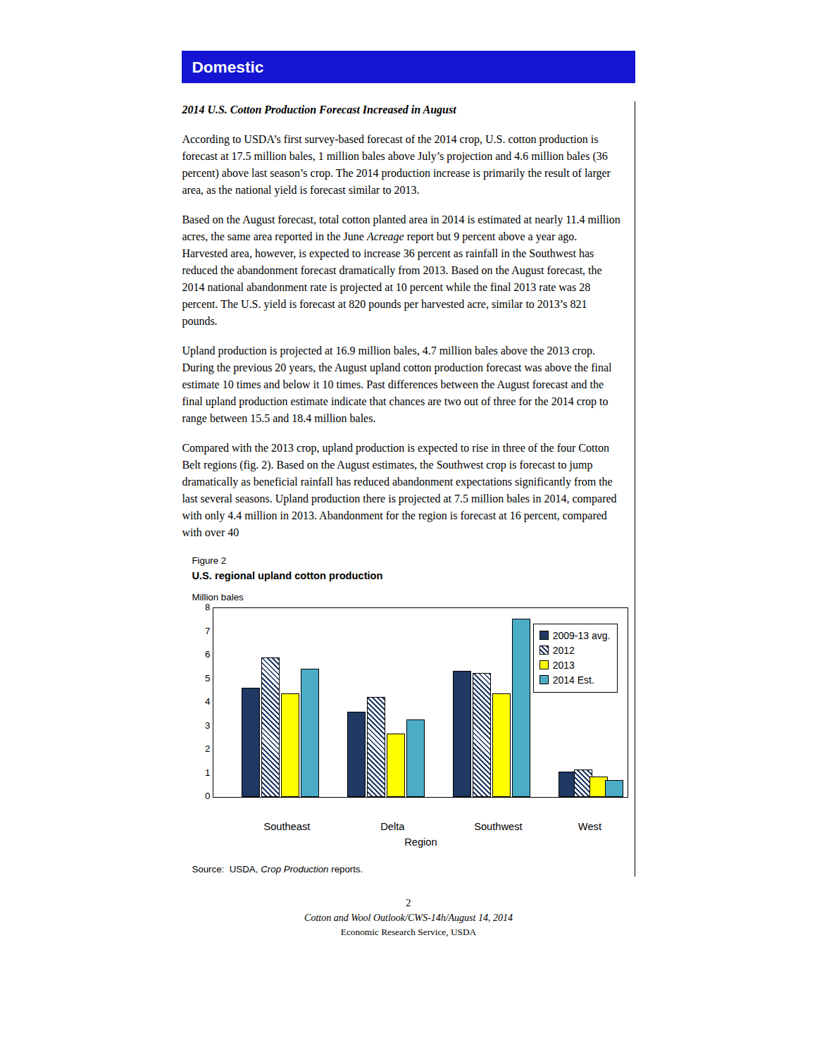Domestic
2014 U.S. Cotton Production Forecast Increased in August
According to USDA’s first survey-based forecast of the 2014 crop, U.S. cotton production is forecast at 17.5 million bales, 1 million bales above July’s projection and 4.6 million bales (36 percent) above last season’s crop. The 2014 production increase is primarily the result of larger area, as the national yield is forecast similar to 2013.
Based on the August forecast, total cotton planted area in 2014 is estimated at nearly 11.4 million acres, the same area reported in the June Acreage report but 9 percent above a year ago. Harvested area, however, is expected to increase 36 percent as rainfall in the Southwest has reduced the abandonment forecast dramatically from 2013. Based on the August forecast, the 2014 national abandonment rate is projected at 10 percent while the final 2013 rate was 28 percent. The U.S. yield is forecast at 820 pounds per harvested acre, similar to 2013’s 821 pounds.
Upland production is projected at 16.9 million bales, 4.7 million bales above the 2013 crop. During the previous 20 years, the August upland cotton production forecast was above the final estimate 10 times and below it 10 times. Past differences between the August forecast and the final upland production estimate indicate that chances are two out of three for the 2014 crop to range between 15.5 and 18.4 million bales.
Compared with the 2013 crop, upland production is expected to rise in three of the four Cotton Belt regions (fig. 2). Based on the August estimates, the Southwest crop is forecast to jump dramatically as beneficial rainfall has reduced abandonment expectations significantly from the last several seasons. Upland production there is projected at 7.5 million bales in 2014, compared with only 4.4 million in 2013. Abandonment for the region is forecast at 16 percent, compared with over 40
Figure 2
U.S. regional upland cotton production
Million bales
8
7
6
5
4
3
2
1
0
2009-13 avg.
2012
2013
2014 Est.
Southeast Delta Southwest West
Region
Source: USDA, Crop Production reports.
2
Cotton and Wool Outlook/CWS-14h/August 14, 2014
Economic Research Service, USDA